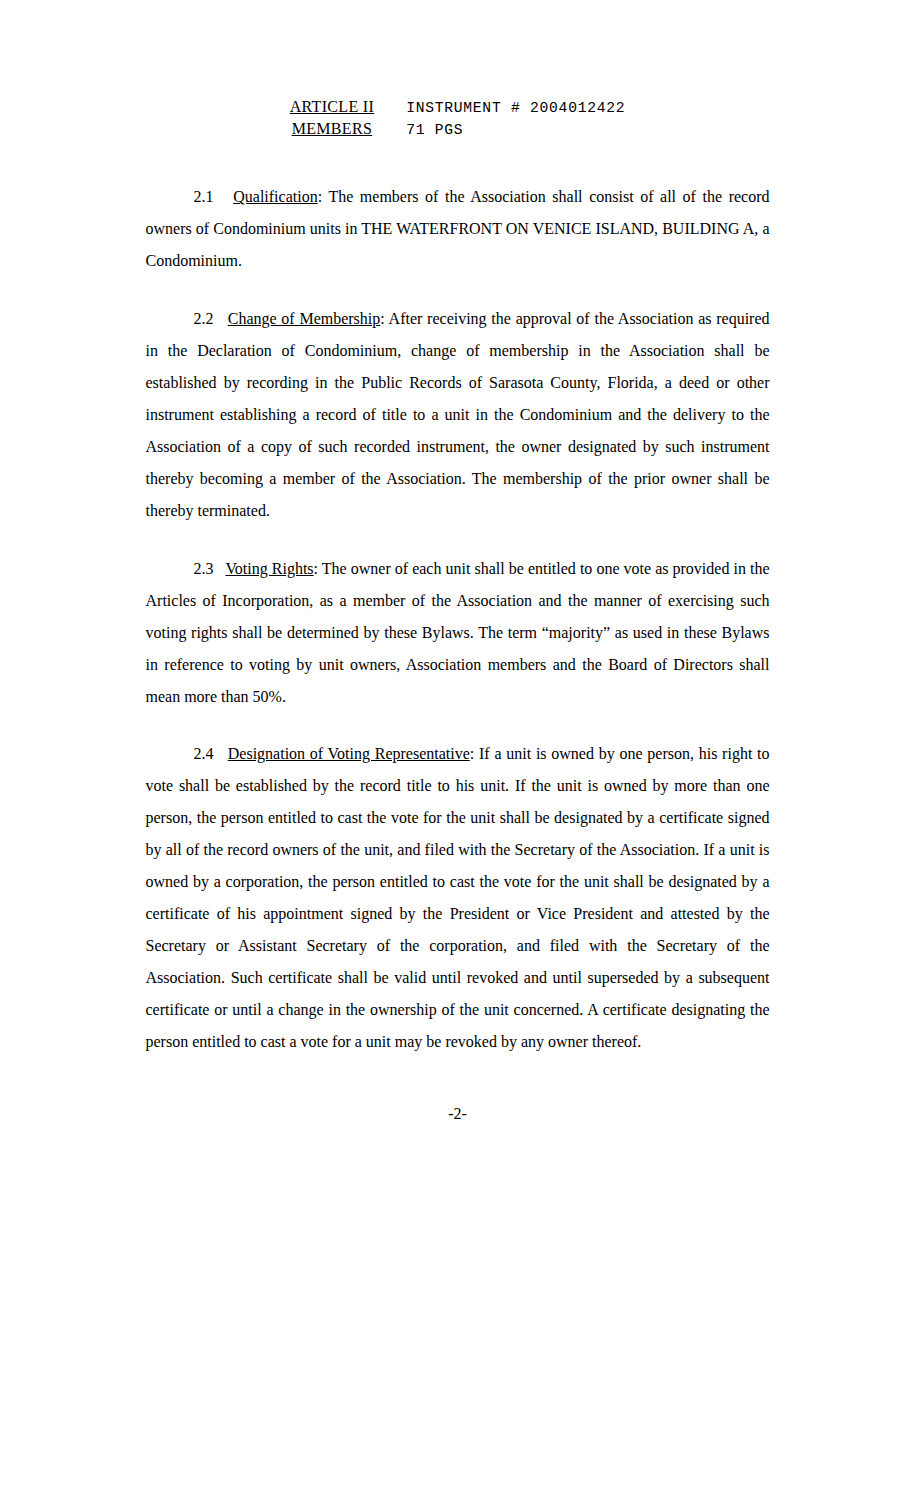ARTICLE II MEMBERS
INSTRUMENT # 2004012422
71 PGS
2.1 Qualification: The members of the Association shall consist of all of the record owners of Condominium units in THE WATERFRONT ON VENICE ISLAND, BUILDING A, a Condominium.
2.2 Change of Membership: After receiving the approval of the Association as required in the Declaration of Condominium, change of membership in the Association shall be established by recording in the Public Records of Sarasota County, Florida, a deed or other instrument establishing a record of title to a unit in the Condominium and the delivery to the Association of a copy of such recorded instrument, the owner designated by such instrument thereby becoming a member of the Association. The membership of the prior owner shall be thereby terminated.
2.3 Voting Rights: The owner of each unit shall be entitled to one vote as provided in the Articles of Incorporation, as a member of the Association and the manner of exercising such voting rights shall be determined by these Bylaws. The term “majority” as used in these Bylaws in reference to voting by unit owners, Association members and the Board of Directors shall mean more than 50%.
2.4 Designation of Voting Representative: If a unit is owned by one person, his right to vote shall be established by the record title to his unit. If the unit is owned by more than one person, the person entitled to cast the vote for the unit shall be designated by a certificate signed by all of the record owners of the unit, and filed with the Secretary of the Association. If a unit is owned by a corporation, the person entitled to cast the vote for the unit shall be designated by a certificate of his appointment signed by the President or Vice President and attested by the Secretary or Assistant Secretary of the corporation, and filed with the Secretary of the Association. Such certificate shall be valid until revoked and until superseded by a subsequent certificate or until a change in the ownership of the unit concerned. A certificate designating the person entitled to cast a vote for a unit may be revoked by any owner thereof.
-2-